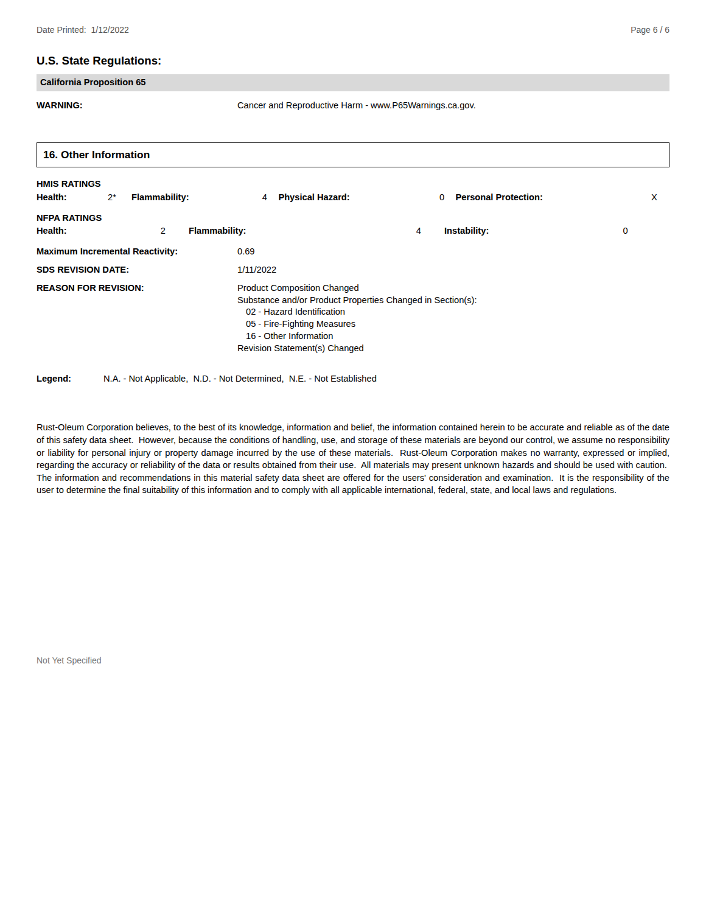Date Printed: 1/12/2022
Page 6 / 6
U.S. State Regulations:
California Proposition 65
WARNING:
Cancer and Reproductive Harm - www.P65Warnings.ca.gov.
16. Other Information
HMIS RATINGS
| Health: | 2* | Flammability: | 4 | Physical Hazard: | 0 | Personal Protection: | X |
NFPA RATINGS
| Health: | 2 | Flammability: | 4 | Instability: | 0 | | |
Maximum Incremental Reactivity:
0.69
SDS REVISION DATE:
1/11/2022
REASON FOR REVISION:
Product Composition Changed
Substance and/or Product Properties Changed in Section(s):
02 - Hazard Identification
05 - Fire-Fighting Measures
16 - Other Information
Revision Statement(s) Changed
Legend:
N.A. - Not Applicable, N.D. - Not Determined, N.E. - Not Established
Rust-Oleum Corporation believes, to the best of its knowledge, information and belief, the information contained herein to be accurate and reliable as of the date of this safety data sheet. However, because the conditions of handling, use, and storage of these materials are beyond our control, we assume no responsibility or liability for personal injury or property damage incurred by the use of these materials. Rust-Oleum Corporation makes no warranty, expressed or implied, regarding the accuracy or reliability of the data or results obtained from their use. All materials may present unknown hazards and should be used with caution. The information and recommendations in this material safety data sheet are offered for the users' consideration and examination. It is the responsibility of the user to determine the final suitability of this information and to comply with all applicable international, federal, state, and local laws and regulations.
Not Yet Specified